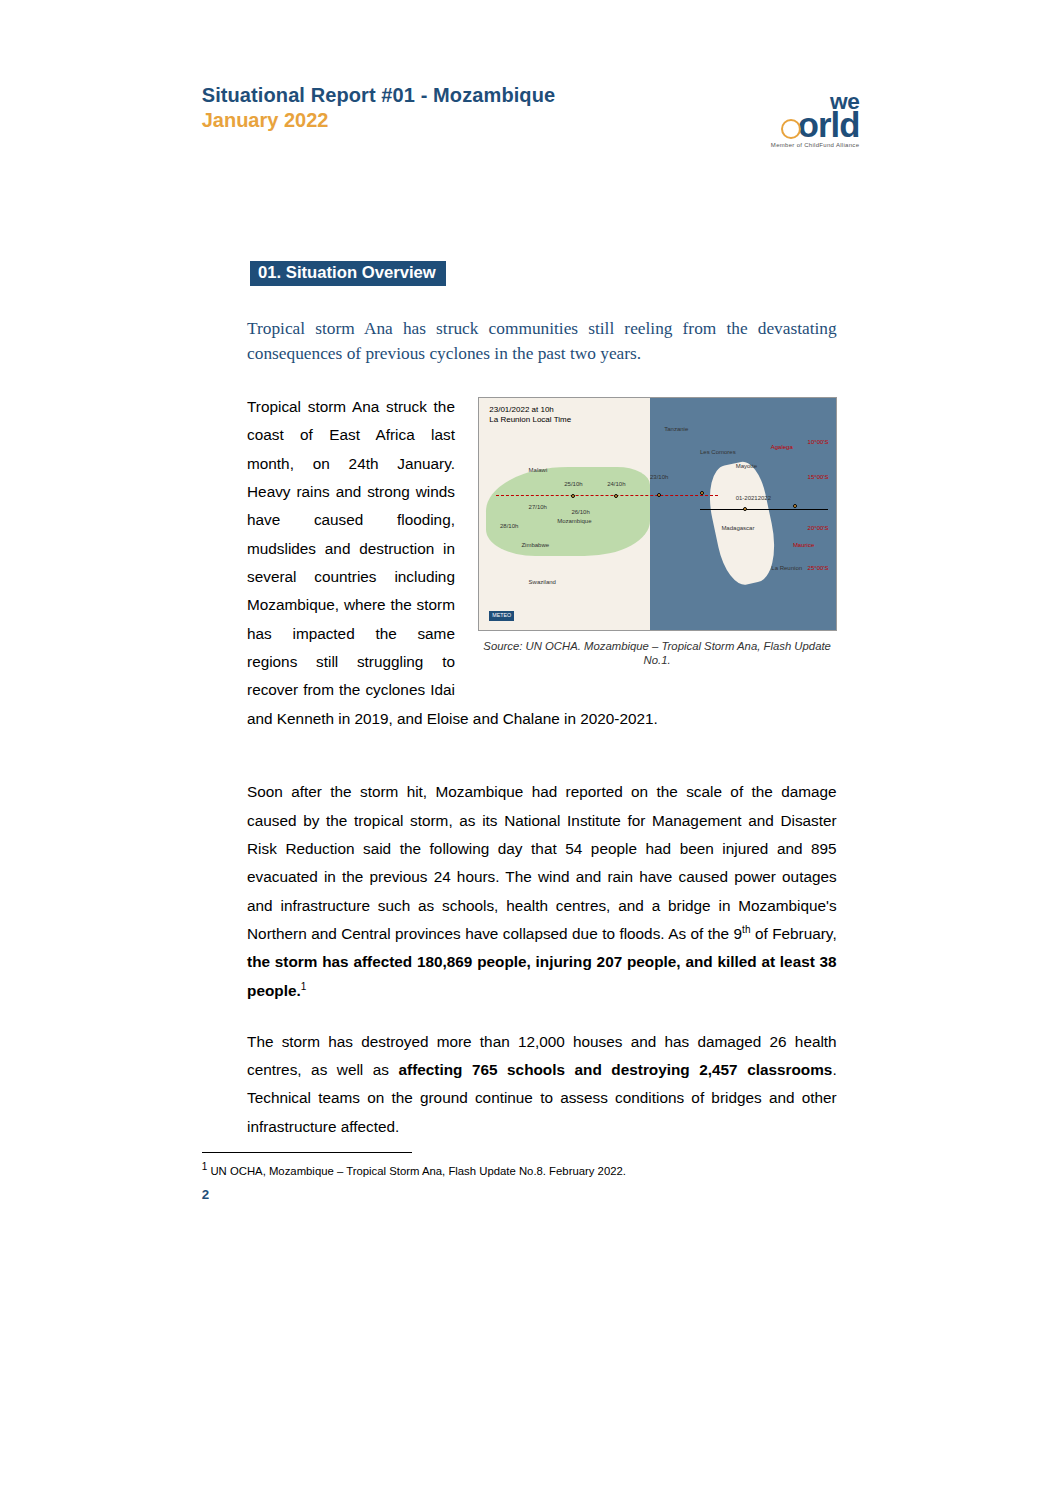Situational Report #01 - Mozambique
January 2022
we
orld
Member of ChildFund Alliance
01. Situation Overview
Tropical storm Ana has struck communities still reeling from the devastating consequences of previous cyclones in the past two years.
23/01/2022 at 10h
La Reunion Local Time
Tanzanie
Les Comores
Mayotte
Malawi
Mozambique
Madagascar
Zimbabwe
Swaziland
La Reunion
10°00'S
15°00'S
20°00'S
25°00'S
Agalega
Maurice
25/10h
24/10h
23/10h
27/10h
28/10h
26/10h
01-20212022
METEO
Source: UN OCHA. Mozambique – Tropical Storm Ana, Flash Update No.1.
Tropical storm Ana struck the coast of East Africa last month, on 24th January. Heavy rains and strong winds have caused flooding, mudslides and destruction in several countries including Mozambique, where the storm has impacted the same regions still struggling to recover from the cyclones Idai and Kenneth in 2019, and Eloise and Chalane in 2020-2021.
Soon after the storm hit, Mozambique had reported on the scale of the damage caused by the tropical storm, as its National Institute for Management and Disaster Risk Reduction said the following day that 54 people had been injured and 895 evacuated in the previous 24 hours. The wind and rain have caused power outages and infrastructure such as schools, health centres, and a bridge in Mozambique's Northern and Central provinces have collapsed due to floods. As of the 9th of February, the storm has affected 180,869 people, injuring 207 people, and killed at least 38 people.1
The storm has destroyed more than 12,000 houses and has damaged 26 health centres, as well as affecting 765 schools and destroying 2,457 classrooms. Technical teams on the ground continue to assess conditions of bridges and other infrastructure affected.
1 UN OCHA, Mozambique – Tropical Storm Ana, Flash Update No.8. February 2022.
2